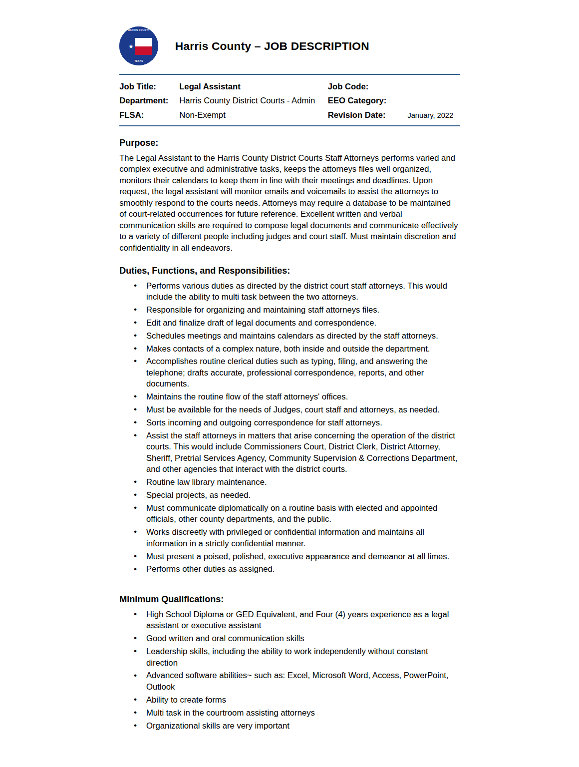HARRIS COUNTY TEXAS
★
Harris County – JOB DESCRIPTION
| Job Title: | Legal Assistant | Job Code: | |
| Department: | Harris County District Courts - Admin | EEO Category: | |
| FLSA: | Non-Exempt | Revision Date: | January, 2022 |
Purpose:
The Legal Assistant to the Harris County District Courts Staff Attorneys performs varied and complex executive and administrative tasks, keeps the attorneys files well organized, monitors their calendars to keep them in line with their meetings and deadlines. Upon request, the legal assistant will monitor emails and voicemails to assist the attorneys to smoothly respond to the courts needs. Attorneys may require a database to be maintained of court-related occurrences for future reference. Excellent written and verbal communication skills are required to compose legal documents and communicate effectively to a variety of different people including judges and court staff. Must maintain discretion and confidentiality in all endeavors.
Duties, Functions, and Responsibilities:
Performs various duties as directed by the district court staff attorneys. This would include the ability to multi task between the two attorneys.
Responsible for organizing and maintaining staff attorneys files.
Edit and finalize draft of legal documents and correspondence.
Schedules meetings and maintains calendars as directed by the staff attorneys.
Makes contacts of a complex nature, both inside and outside the department.
Accomplishes routine clerical duties such as typing, filing, and answering the telephone; drafts accurate, professional correspondence, reports, and other documents.
Maintains the routine flow of the staff attorneys' offices.
Must be available for the needs of Judges, court staff and attorneys, as needed.
Sorts incoming and outgoing correspondence for staff attorneys.
Assist the staff attorneys in matters that arise concerning the operation of the district courts. This would include Commissioners Court, District Clerk, District Attorney, Sheriff, Pretrial Services Agency, Community Supervision & Corrections Department, and other agencies that interact with the district courts.
Routine law library maintenance.
Special projects, as needed.
Must communicate diplomatically on a routine basis with elected and appointed officials, other county departments, and the public.
Works discreetly with privileged or confidential information and maintains all information in a strictly confidential manner.
Must present a poised, polished, executive appearance and demeanor at all limes.
Performs other duties as assigned.
Minimum Qualifications:
High School Diploma or GED Equivalent, and Four (4) years experience as a legal assistant or executive assistant
Good written and oral communication skills
Leadership skills, including the ability to work independently without constant direction
Advanced software abilities~ such as: Excel, Microsoft Word, Access, PowerPoint, Outlook
Ability to create forms
Multi task in the courtroom assisting attorneys
Organizational skills are very important